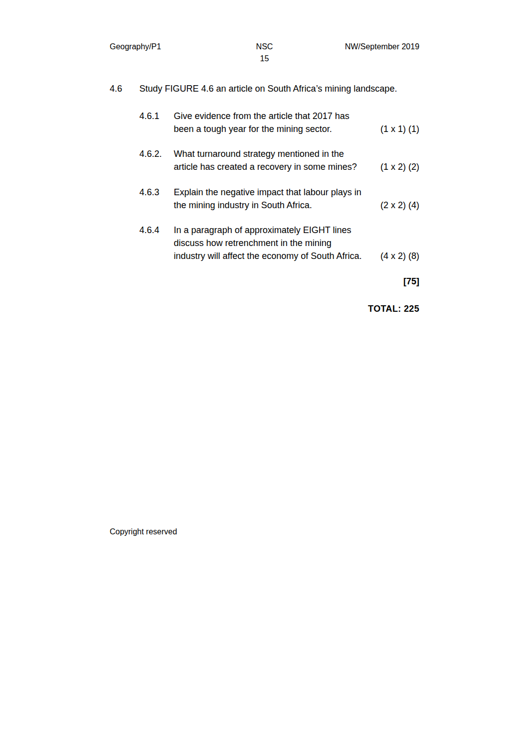Geography/P1
NSC
NW/September 2019
15
4.6
Study FIGURE 4.6 an article on South Africa’s mining landscape.
4.6.1
Give evidence from the article that 2017 has been a tough year for the mining sector.
(1 x 1) (1)
4.6.2.
What turnaround strategy mentioned in the article has created a recovery in some mines?
(1 x 2) (2)
4.6.3
Explain the negative impact that labour plays in the mining industry in South Africa.
(2 x 2) (4)
4.6.4
In a paragraph of approximately EIGHT lines discuss how retrenchment in the mining industry will affect the economy of South Africa.
(4 x 2) (8)
[75]
TOTAL: 225
Copyright reserved